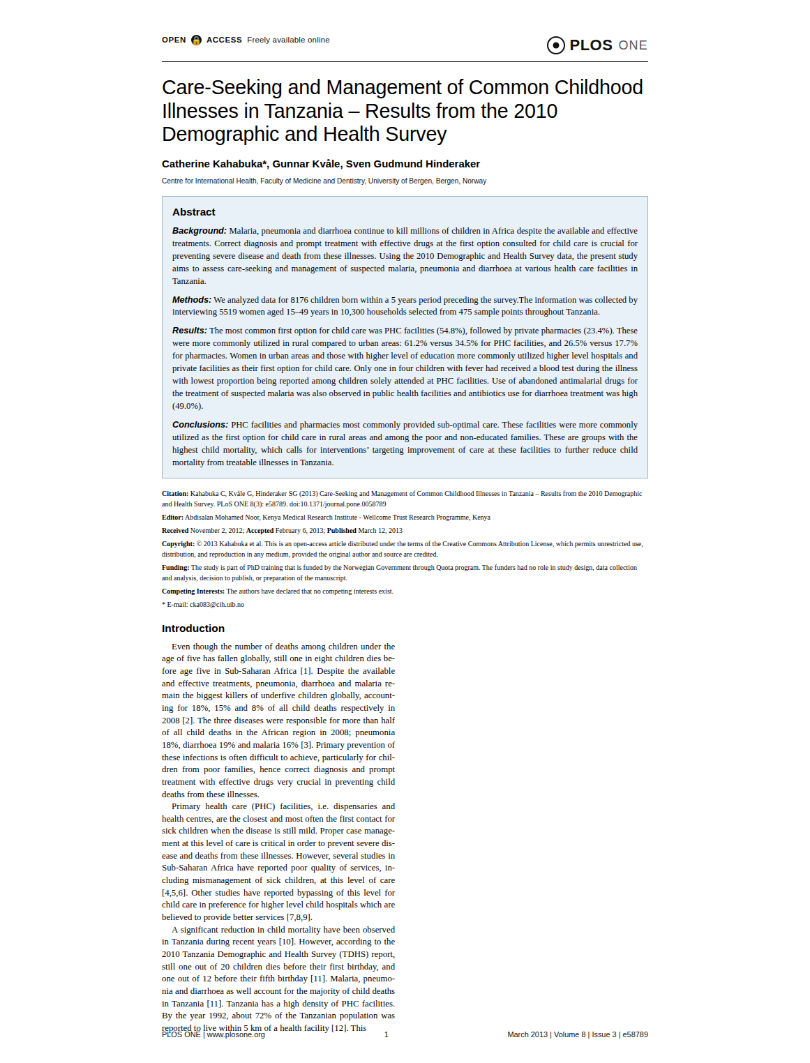OPEN 🔒 ACCESS Freely available online
PLOS ONE
Care-Seeking and Management of Common Childhood Illnesses in Tanzania – Results from the 2010 Demographic and Health Survey
Catherine Kahabuka*, Gunnar Kvåle, Sven Gudmund Hinderaker
Centre for International Health, Faculty of Medicine and Dentistry, University of Bergen, Bergen, Norway
Abstract
Background: Malaria, pneumonia and diarrhoea continue to kill millions of children in Africa despite the available and effective treatments. Correct diagnosis and prompt treatment with effective drugs at the first option consulted for child care is crucial for preventing severe disease and death from these illnesses. Using the 2010 Demographic and Health Survey data, the present study aims to assess care-seeking and management of suspected malaria, pneumonia and diarrhoea at various health care facilities in Tanzania.
Methods: We analyzed data for 8176 children born within a 5 years period preceding the survey.The information was collected by interviewing 5519 women aged 15–49 years in 10,300 households selected from 475 sample points throughout Tanzania.
Results: The most common first option for child care was PHC facilities (54.8%), followed by private pharmacies (23.4%). These were more commonly utilized in rural compared to urban areas: 61.2% versus 34.5% for PHC facilities, and 26.5% versus 17.7% for pharmacies. Women in urban areas and those with higher level of education more commonly utilized higher level hospitals and private facilities as their first option for child care. Only one in four children with fever had received a blood test during the illness with lowest proportion being reported among children solely attended at PHC facilities. Use of abandoned antimalarial drugs for the treatment of suspected malaria was also observed in public health facilities and antibiotics use for diarrhoea treatment was high (49.0%).
Conclusions: PHC facilities and pharmacies most commonly provided sub-optimal care. These facilities were more commonly utilized as the first option for child care in rural areas and among the poor and non-educated families. These are groups with the highest child mortality, which calls for interventions’ targeting improvement of care at these facilities to further reduce child mortality from treatable illnesses in Tanzania.
Citation: Kahabuka C, Kvåle G, Hinderaker SG (2013) Care-Seeking and Management of Common Childhood Illnesses in Tanzania – Results from the 2010 Demographic and Health Survey. PLoS ONE 8(3): e58789. doi:10.1371/journal.pone.0058789
Editor: Abdisalan Mohamed Noor, Kenya Medical Research Institute - Wellcome Trust Research Programme, Kenya
Received November 2, 2012; Accepted February 6, 2013; Published March 12, 2013
Copyright: © 2013 Kahabuka et al. This is an open-access article distributed under the terms of the Creative Commons Attribution License, which permits unrestricted use, distribution, and reproduction in any medium, provided the original author and source are credited.
Funding: The study is part of PhD training that is funded by the Norwegian Government through Quota program. The funders had no role in study design, data collection and analysis, decision to publish, or preparation of the manuscript.
Competing Interests: The authors have declared that no competing interests exist.
* E-mail: cka083@cih.uib.no
Introduction
Even though the number of deaths among children under the age of five has fallen globally, still one in eight children dies before age five in Sub-Saharan Africa [1]. Despite the available and effective treatments, pneumonia, diarrhoea and malaria remain the biggest killers of underfive children globally, accounting for 18%, 15% and 8% of all child deaths respectively in 2008 [2]. The three diseases were responsible for more than half of all child deaths in the African region in 2008; pneumonia 18%, diarrhoea 19% and malaria 16% [3]. Primary prevention of these infections is often difficult to achieve, particularly for children from poor families, hence correct diagnosis and prompt treatment with effective drugs very crucial in preventing child deaths from these illnesses.
Primary health care (PHC) facilities, i.e. dispensaries and health centres, are the closest and most often the first contact for sick children when the disease is still mild. Proper case management at this level of care is critical in order to prevent severe disease and deaths from these illnesses. However, several studies in Sub-Saharan Africa have reported poor quality of services, including mismanagement of sick children, at this level of care [4,5,6]. Other studies have reported bypassing of this level for child care in preference for higher level child hospitals which are believed to provide better services [7,8,9].
A significant reduction in child mortality have been observed in Tanzania during recent years [10]. However, according to the 2010 Tanzania Demographic and Health Survey (TDHS) report, still one out of 20 children dies before their first birthday, and one out of 12 before their fifth birthday [11]. Malaria, pneumonia and diarrhoea as well account for the majority of child deaths in Tanzania [11]. Tanzania has a high density of PHC facilities. By the year 1992, about 72% of the Tanzanian population was reported to live within 5 km of a health facility [12]. This
PLOS ONE | www.plosone.org
1
March 2013 | Volume 8 | Issue 3 | e58789